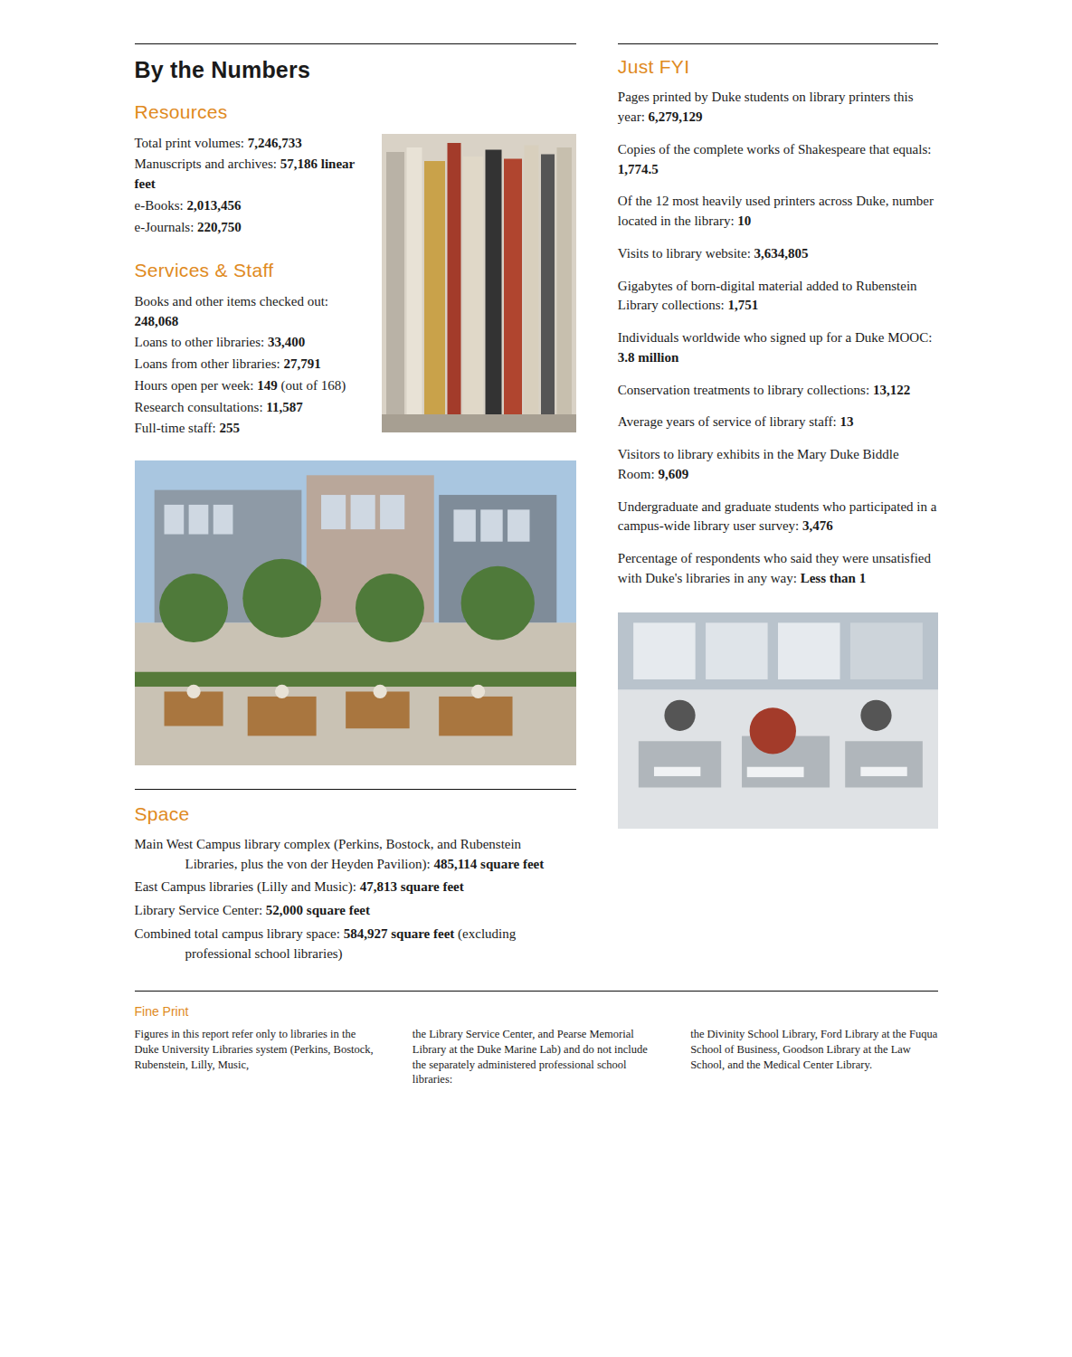By the Numbers
Resources
Total print volumes: 7,246,733
Manuscripts and archives: 57,186 linear feet
e-Books: 2,013,456
e-Journals: 220,750
Services & Staff
Books and other items checked out: 248,068
Loans to other libraries: 33,400
Loans from other libraries: 27,791
Hours open per week: 149 (out of 168)
Research consultations: 11,587
Full-time staff: 255
Space
Main West Campus library complex (Perkins, Bostock, and Rubenstein Libraries, plus the von der Heyden Pavilion): 485,114 square feet
East Campus libraries (Lilly and Music): 47,813 square feet
Library Service Center: 52,000 square feet
Combined total campus library space: 584,927 square feet (excluding professional school libraries)
Just FYI
Pages printed by Duke students on library printers this year: 6,279,129
Copies of the complete works of Shakespeare that equals: 1,774.5
Of the 12 most heavily used printers across Duke, number located in the library: 10
Visits to library website: 3,634,805
Gigabytes of born-digital material added to Rubenstein Library collections: 1,751
Individuals worldwide who signed up for a Duke MOOC: 3.8 million
Conservation treatments to library collections: 13,122
Average years of service of library staff: 13
Visitors to library exhibits in the Mary Duke Biddle Room: 9,609
Undergraduate and graduate students who participated in a campus-wide library user survey: 3,476
Percentage of respondents who said they were unsatisfied with Duke's libraries in any way: Less than 1
Fine Print
Figures in this report refer only to libraries in the Duke University Libraries system (Perkins, Bostock, Rubenstein, Lilly, Music,
the Library Service Center, and Pearse Memorial Library at the Duke Marine Lab) and do not include the separately administered professional school libraries:
the Divinity School Library, Ford Library at the Fuqua School of Business, Goodson Library at the Law School, and the Medical Center Library.